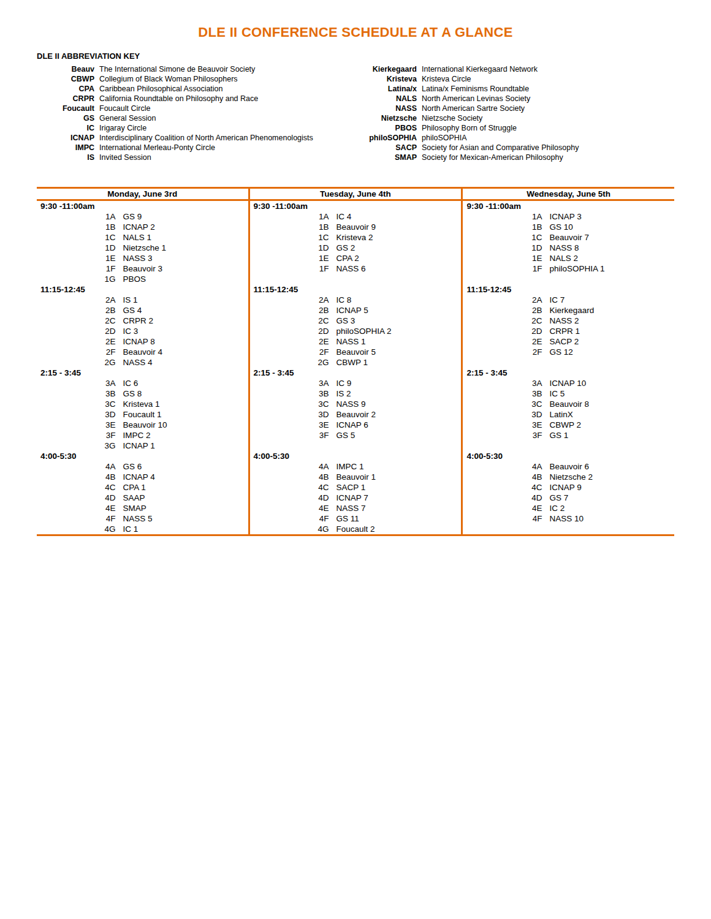DLE II CONFERENCE SCHEDULE AT A GLANCE
DLE II ABBREVIATION KEY
| Beauv | The International Simone de Beauvoir Society | Kierkegaard | International Kierkegaard Network |
| CBWP | Collegium of Black Woman Philosophers | Kristeva | Kristeva Circle |
| CPA | Caribbean Philosophical Association | Latina/x | Latina/x Feminisms Roundtable |
| CRPR | California Roundtable on Philosophy and Race | NALS | North American Levinas Society |
| Foucault | Foucault Circle | NASS | North American Sartre Society |
| GS | General Session | Nietzsche | Nietzsche Society |
| IC | Irigaray Circle | PBOS | Philosophy Born of Struggle |
| ICNAP | Interdisciplinary Coalition of North American Phenomenologists | philoSOPHIA | philoSOPHIA |
| IMPC | International Merleau-Ponty Circle | SACP | Society for Asian and Comparative Philosophy |
| IS | Invited Session | SMAP | Society for Mexican-American Philosophy |
| Monday, June 3rd | Tuesday, June 4th | Wednesday, June 5th |
| --- | --- | --- |
| 9:30 -11:00am | | 9:30 -11:00am | | 9:30 -11:00am | |
| | 1A | GS 9 | | 1A | IC 4 | | 1A | ICNAP 3 |
| | 1B | ICNAP 2 | | 1B | Beauvoir 9 | | 1B | GS 10 |
| | 1C | NALS 1 | | 1C | Kristeva 2 | | 1C | Beauvoir 7 |
| | 1D | Nietzsche 1 | | 1D | GS 2 | | 1D | NASS 8 |
| | 1E | NASS 3 | | 1E | CPA 2 | | 1E | NALS 2 |
| | 1F | Beauvoir 3 | | 1F | NASS 6 | | 1F | philoSOPHIA 1 |
| | 1G | PBOS | | | | | | |
| 11:15-12:45 | | 11:15-12:45 | | 11:15-12:45 | |
| | 2A | IS 1 | | 2A | IC 8 | | 2A | IC 7 |
| | 2B | GS 4 | | 2B | ICNAP 5 | | 2B | Kierkegaard |
| | 2C | CRPR 2 | | 2C | GS 3 | | 2C | NASS 2 |
| | 2D | IC 3 | | 2D | philoSOPHIA 2 | | 2D | CRPR 1 |
| | 2E | ICNAP 8 | | 2E | NASS 1 | | 2E | SACP 2 |
| | 2F | Beauvoir 4 | | 2F | Beauvoir 5 | | 2F | GS 12 |
| | 2G | NASS 4 | | 2G | CBWP 1 | | | |
| 2:15 - 3:45 | | 2:15 - 3:45 | | 2:15 - 3:45 | |
| | 3A | IC 6 | | 3A | IC 9 | | 3A | ICNAP 10 |
| | 3B | GS 8 | | 3B | IS 2 | | 3B | IC 5 |
| | 3C | Kristeva 1 | | 3C | NASS 9 | | 3C | Beauvoir 8 |
| | 3D | Foucault 1 | | 3D | Beauvoir 2 | | 3D | LatinX |
| | 3E | Beauvoir 10 | | 3E | ICNAP 6 | | 3E | CBWP 2 |
| | 3F | IMPC 2 | | 3F | GS 5 | | 3F | GS 1 |
| | 3G | ICNAP 1 | | | | | | |
| 4:00-5:30 | | 4:00-5:30 | | 4:00-5:30 | |
| | 4A | GS 6 | | 4A | IMPC 1 | | 4A | Beauvoir 6 |
| | 4B | ICNAP 4 | | 4B | Beauvoir 1 | | 4B | Nietzsche 2 |
| | 4C | CPA 1 | | 4C | SACP 1 | | 4C | ICNAP 9 |
| | 4D | SAAP | | 4D | ICNAP 7 | | 4D | GS 7 |
| | 4E | SMAP | | 4E | NASS 7 | | 4E | IC 2 |
| | 4F | NASS 5 | | 4F | GS 11 | | 4F | NASS 10 |
| | 4G | IC 1 | | 4G | Foucault 2 | | | |